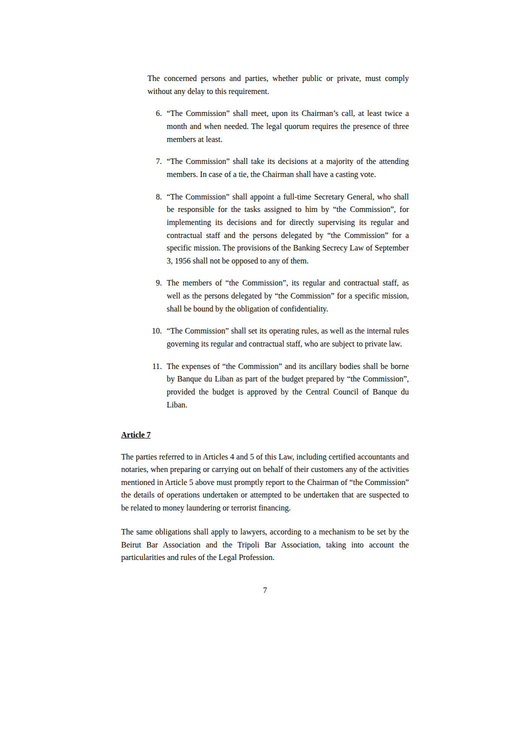The concerned persons and parties, whether public or private, must comply without any delay to this requirement.
6.“The Commission” shall meet, upon its Chairman’s call, at least twice a month and when needed. The legal quorum requires the presence of three members at least.
7.“The Commission” shall take its decisions at a majority of the attending members. In case of a tie, the Chairman shall have a casting vote.
8.“The Commission” shall appoint a full-time Secretary General, who shall be responsible for the tasks assigned to him by “the Commission”, for implementing its decisions and for directly supervising its regular and contractual staff and the persons delegated by “the Commission” for a specific mission. The provisions of the Banking Secrecy Law of September 3, 1956 shall not be opposed to any of them.
9. The members of “the Commission”, its regular and contractual staff, as well as the persons delegated by “the Commission” for a specific mission, shall be bound by the obligation of confidentiality.
10.“The Commission” shall set its operating rules, as well as the internal rules governing its regular and contractual staff, who are subject to private law.
11. The expenses of “the Commission” and its ancillary bodies shall be borne by Banque du Liban as part of the budget prepared by “the Commission”, provided the budget is approved by the Central Council of Banque du Liban.
Article 7
The parties referred to in Articles 4 and 5 of this Law, including certified accountants and notaries, when preparing or carrying out on behalf of their customers any of the activities mentioned in Article 5 above must promptly report to the Chairman of “the Commission” the details of operations undertaken or attempted to be undertaken that are suspected to be related to money laundering or terrorist financing.
The same obligations shall apply to lawyers, according to a mechanism to be set by the Beirut Bar Association and the Tripoli Bar Association, taking into account the particularities and rules of the Legal Profession.
7